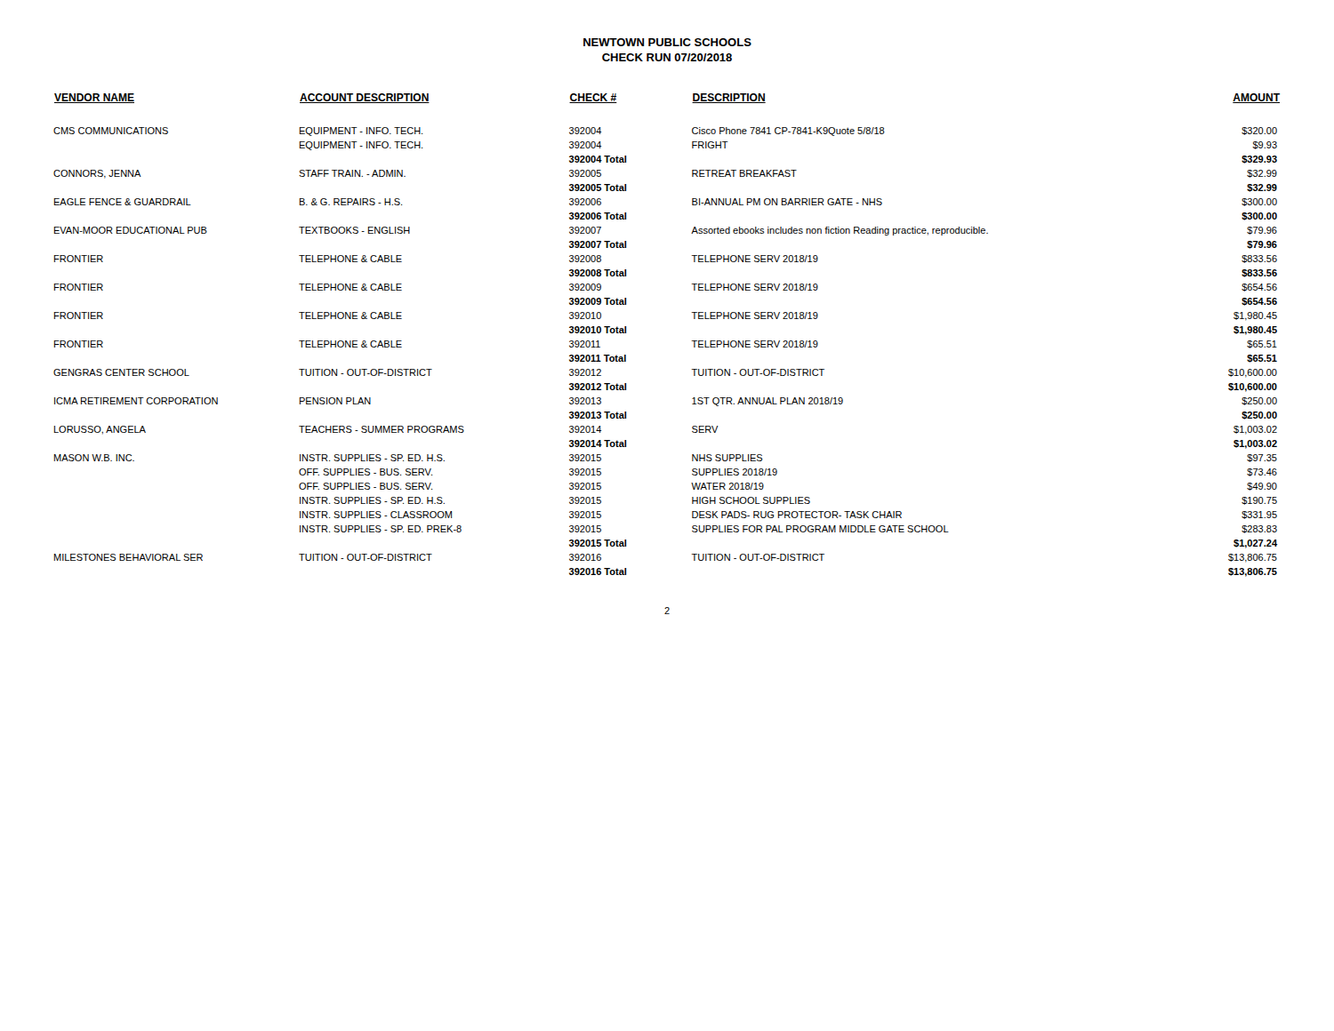NEWTOWN PUBLIC SCHOOLS
CHECK RUN 07/20/2018
| VENDOR NAME | ACCOUNT DESCRIPTION | CHECK # | DESCRIPTION | AMOUNT |
| --- | --- | --- | --- | --- |
| CMS COMMUNICATIONS | EQUIPMENT - INFO. TECH. | 392004 | Cisco Phone 7841 CP-7841-K9Quote 5/8/18 | $320.00 |
| | EQUIPMENT - INFO. TECH. | 392004 | FRIGHT | $9.93 |
| | | 392004 Total | | $329.93 |
| CONNORS, JENNA | STAFF TRAIN. - ADMIN. | 392005 | RETREAT BREAKFAST | $32.99 |
| | | 392005 Total | | $32.99 |
| EAGLE FENCE & GUARDRAIL | B. & G. REPAIRS - H.S. | 392006 | BI-ANNUAL PM ON BARRIER GATE - NHS | $300.00 |
| | | 392006 Total | | $300.00 |
| EVAN-MOOR EDUCATIONAL PUB | TEXTBOOKS - ENGLISH | 392007 | Assorted ebooks includes non fiction Reading practice, reproducible. | $79.96 |
| | | 392007 Total | | $79.96 |
| FRONTIER | TELEPHONE & CABLE | 392008 | TELEPHONE SERV 2018/19 | $833.56 |
| | | 392008 Total | | $833.56 |
| FRONTIER | TELEPHONE & CABLE | 392009 | TELEPHONE SERV 2018/19 | $654.56 |
| | | 392009 Total | | $654.56 |
| FRONTIER | TELEPHONE & CABLE | 392010 | TELEPHONE SERV 2018/19 | $1,980.45 |
| | | 392010 Total | | $1,980.45 |
| FRONTIER | TELEPHONE & CABLE | 392011 | TELEPHONE SERV 2018/19 | $65.51 |
| | | 392011 Total | | $65.51 |
| GENGRAS CENTER SCHOOL | TUITION - OUT-OF-DISTRICT | 392012 | TUITION - OUT-OF-DISTRICT | $10,600.00 |
| | | 392012 Total | | $10,600.00 |
| ICMA RETIREMENT CORPORATION | PENSION PLAN | 392013 | 1ST QTR. ANNUAL PLAN 2018/19 | $250.00 |
| | | 392013 Total | | $250.00 |
| LORUSSO, ANGELA | TEACHERS - SUMMER PROGRAMS | 392014 | SERV | $1,003.02 |
| | | 392014 Total | | $1,003.02 |
| MASON W.B. INC. | INSTR. SUPPLIES - SP. ED. H.S. | 392015 | NHS SUPPLIES | $97.35 |
| | OFF. SUPPLIES - BUS. SERV. | 392015 | SUPPLIES 2018/19 | $73.46 |
| | OFF. SUPPLIES - BUS. SERV. | 392015 | WATER 2018/19 | $49.90 |
| | INSTR. SUPPLIES - SP. ED. H.S. | 392015 | HIGH SCHOOL SUPPLIES | $190.75 |
| | INSTR. SUPPLIES - CLASSROOM | 392015 | DESK PADS- RUG PROTECTOR- TASK CHAIR | $331.95 |
| | INSTR. SUPPLIES - SP. ED. PREK-8 | 392015 | SUPPLIES FOR PAL PROGRAM MIDDLE GATE SCHOOL | $283.83 |
| | | 392015 Total | | $1,027.24 |
| MILESTONES BEHAVIORAL SER | TUITION - OUT-OF-DISTRICT | 392016 | TUITION - OUT-OF-DISTRICT | $13,806.75 |
| | | 392016 Total | | $13,806.75 |
2